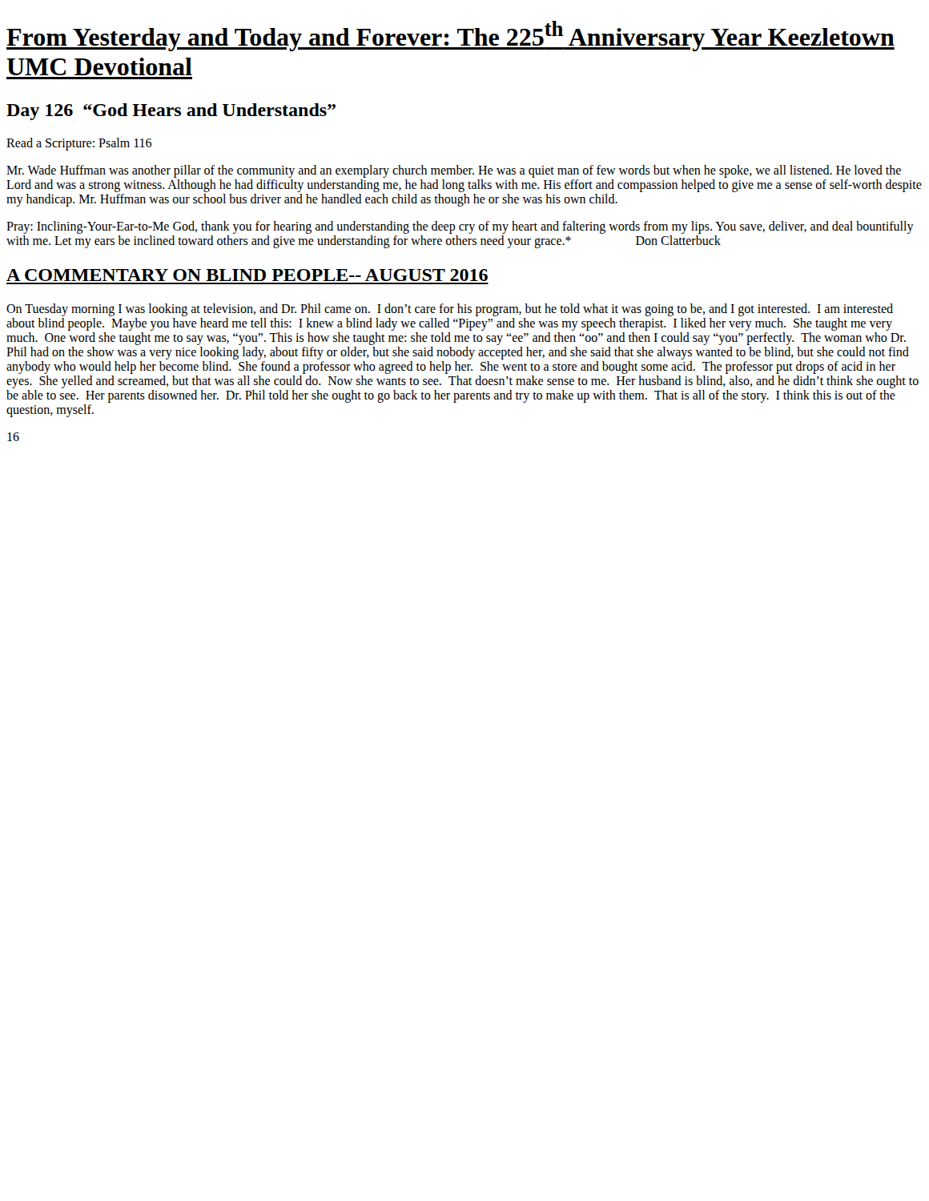From Yesterday and Today and Forever: The 225th Anniversary Year Keezletown UMC Devotional
Day 126 “God Hears and Understands”
Read a Scripture: Psalm 116
Mr. Wade Huffman was another pillar of the community and an exemplary church member. He was a quiet man of few words but when he spoke, we all listened. He loved the Lord and was a strong witness. Although he had difficulty understanding me, he had long talks with me. His effort and compassion helped to give me a sense of self-worth despite my handicap. Mr. Huffman was our school bus driver and he handled each child as though he or she was his own child.
Pray: Inclining-Your-Ear-to-Me God, thank you for hearing and understanding the deep cry of my heart and faltering words from my lips. You save, deliver, and deal bountifully with me. Let my ears be inclined toward others and give me understanding for where others need your grace.*     Don Clatterbuck
A COMMENTARY ON BLIND PEOPLE-- AUGUST 2016
On Tuesday morning I was looking at television, and Dr. Phil came on. I don’t care for his program, but he told what it was going to be, and I got interested. I am interested about blind people. Maybe you have heard me tell this: I knew a blind lady we called “Pipey” and she was my speech therapist. I liked her very much. She taught me very much. One word she taught me to say was, “you”. This is how she taught me: she told me to say “ee” and then “oo” and then I could say “you” perfectly. The woman who Dr. Phil had on the show was a very nice looking lady, about fifty or older, but she said nobody accepted her, and she said that she always wanted to be blind, but she could not find anybody who would help her become blind. She found a professor who agreed to help her. She went to a store and bought some acid. The professor put drops of acid in her eyes. She yelled and screamed, but that was all she could do. Now she wants to see. That doesn’t make sense to me. Her husband is blind, also, and he didn’t think she ought to be able to see. Her parents disowned her. Dr. Phil told her she ought to go back to her parents and try to make up with them. That is all of the story. I think this is out of the question, myself.
16